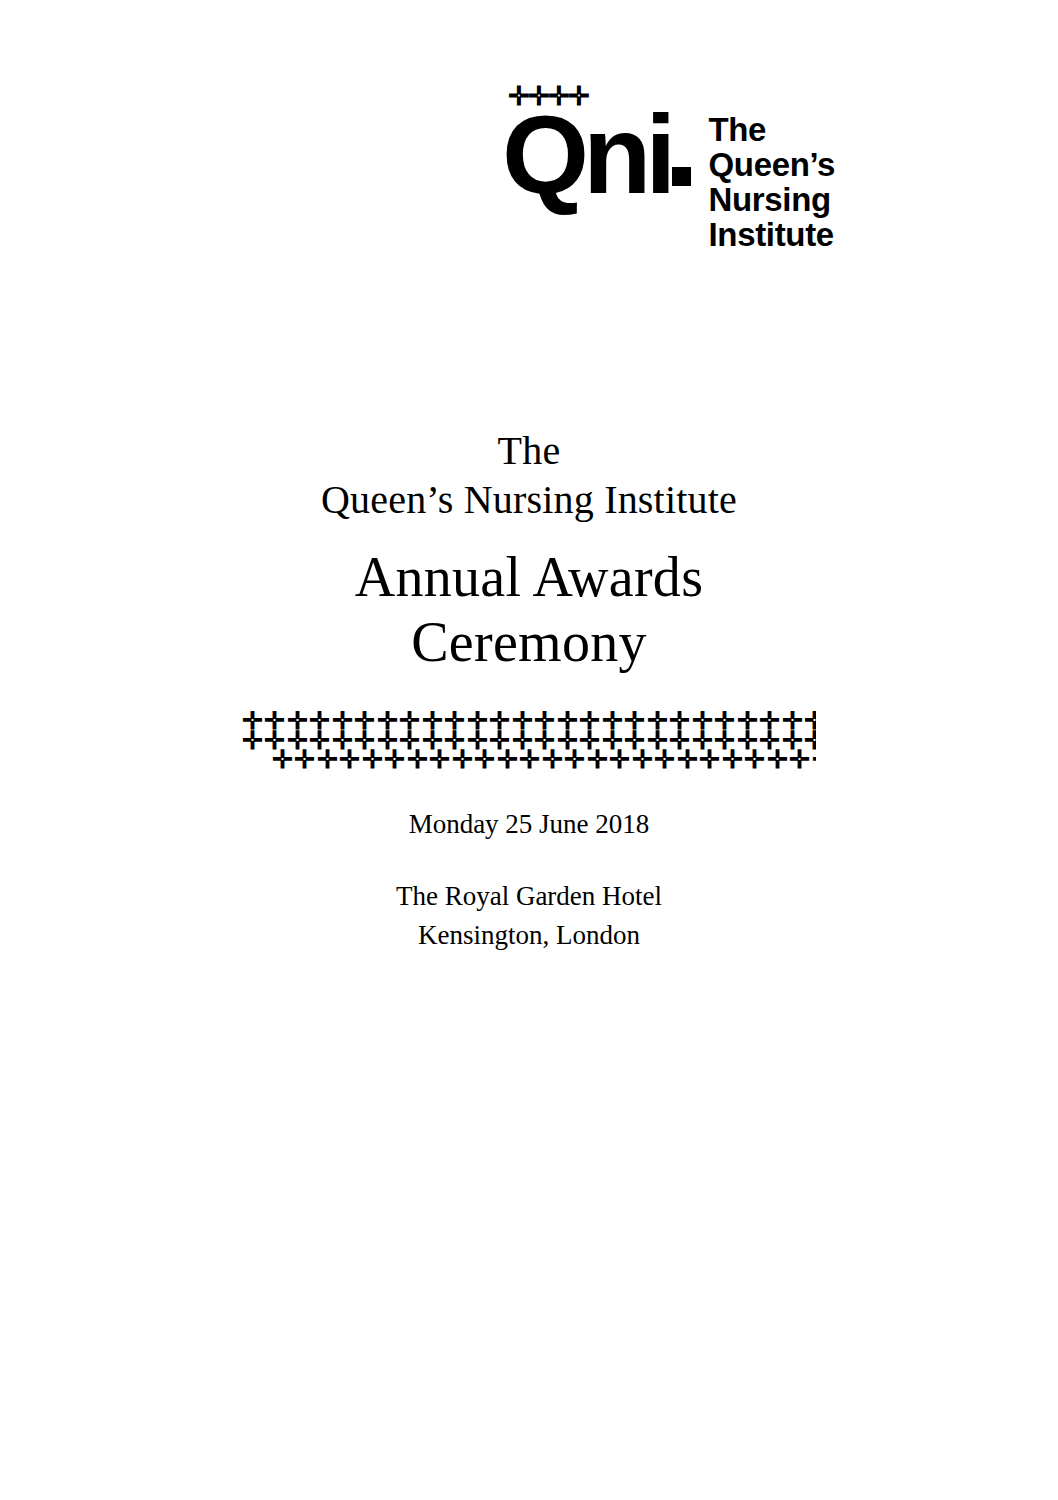✛✛✛✛Qni
The
Queen’s
Nursing
Institute
The
Queen’s Nursing Institute
Annual Awards
Ceremony
✛✛✛✛✛✛✛✛✛✛✛✛✛✛✛✛✛✛✛✛✛✛✛✛✛✛✛✛✛✛✛
✛✛✛✛✛✛✛✛✛✛✛✛✛✛✛✛✛✛✛✛✛✛✛✛✛✛✛✛✛✛✛
✛✛✛✛✛✛✛✛✛✛✛✛✛✛✛✛✛✛✛✛✛✛✛✛✛✛✛✛
Monday 25 June 2018
The Royal Garden Hotel
Kensington, London